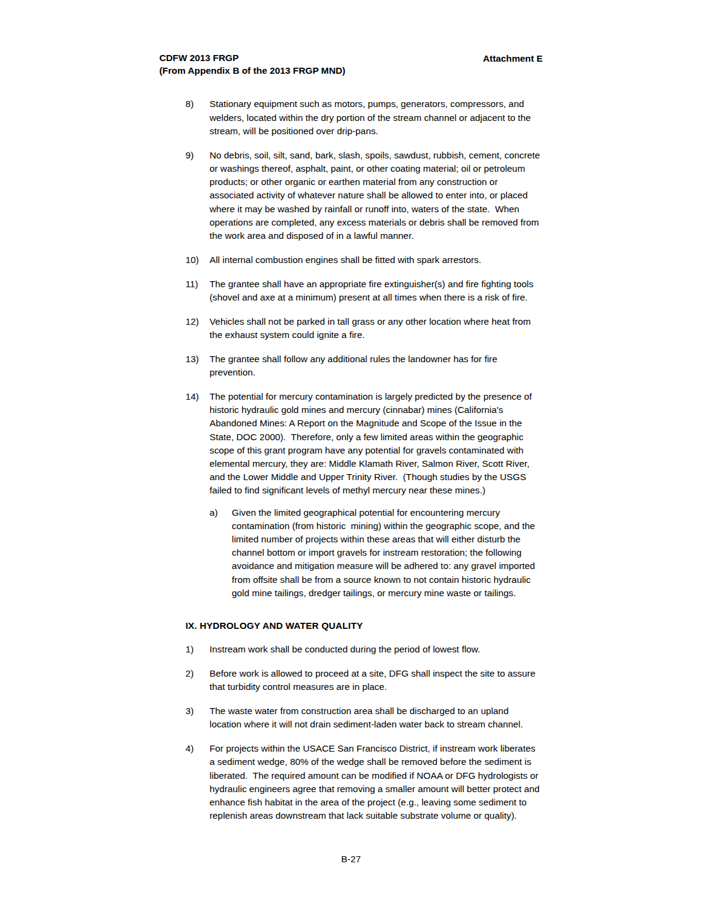CDFW 2013 FRGP
(From Appendix B of the 2013 FRGP MND)
Attachment E
8) Stationary equipment such as motors, pumps, generators, compressors, and welders, located within the dry portion of the stream channel or adjacent to the stream, will be positioned over drip-pans.
9) No debris, soil, silt, sand, bark, slash, spoils, sawdust, rubbish, cement, concrete or washings thereof, asphalt, paint, or other coating material; oil or petroleum products; or other organic or earthen material from any construction or associated activity of whatever nature shall be allowed to enter into, or placed where it may be washed by rainfall or runoff into, waters of the state. When operations are completed, any excess materials or debris shall be removed from the work area and disposed of in a lawful manner.
10) All internal combustion engines shall be fitted with spark arrestors.
11) The grantee shall have an appropriate fire extinguisher(s) and fire fighting tools (shovel and axe at a minimum) present at all times when there is a risk of fire.
12) Vehicles shall not be parked in tall grass or any other location where heat from the exhaust system could ignite a fire.
13) The grantee shall follow any additional rules the landowner has for fire prevention.
14) The potential for mercury contamination is largely predicted by the presence of historic hydraulic gold mines and mercury (cinnabar) mines (California's Abandoned Mines: A Report on the Magnitude and Scope of the Issue in the State, DOC 2000). Therefore, only a few limited areas within the geographic scope of this grant program have any potential for gravels contaminated with elemental mercury, they are: Middle Klamath River, Salmon River, Scott River, and the Lower Middle and Upper Trinity River. (Though studies by the USGS failed to find significant levels of methyl mercury near these mines.)
a) Given the limited geographical potential for encountering mercury contamination (from historic mining) within the geographic scope, and the limited number of projects within these areas that will either disturb the channel bottom or import gravels for instream restoration; the following avoidance and mitigation measure will be adhered to: any gravel imported from offsite shall be from a source known to not contain historic hydraulic gold mine tailings, dredger tailings, or mercury mine waste or tailings.
IX. HYDROLOGY AND WATER QUALITY
1) Instream work shall be conducted during the period of lowest flow.
2) Before work is allowed to proceed at a site, DFG shall inspect the site to assure that turbidity control measures are in place.
3) The waste water from construction area shall be discharged to an upland location where it will not drain sediment-laden water back to stream channel.
4) For projects within the USACE San Francisco District, if instream work liberates a sediment wedge, 80% of the wedge shall be removed before the sediment is liberated. The required amount can be modified if NOAA or DFG hydrologists or hydraulic engineers agree that removing a smaller amount will better protect and enhance fish habitat in the area of the project (e.g., leaving some sediment to replenish areas downstream that lack suitable substrate volume or quality).
B-27